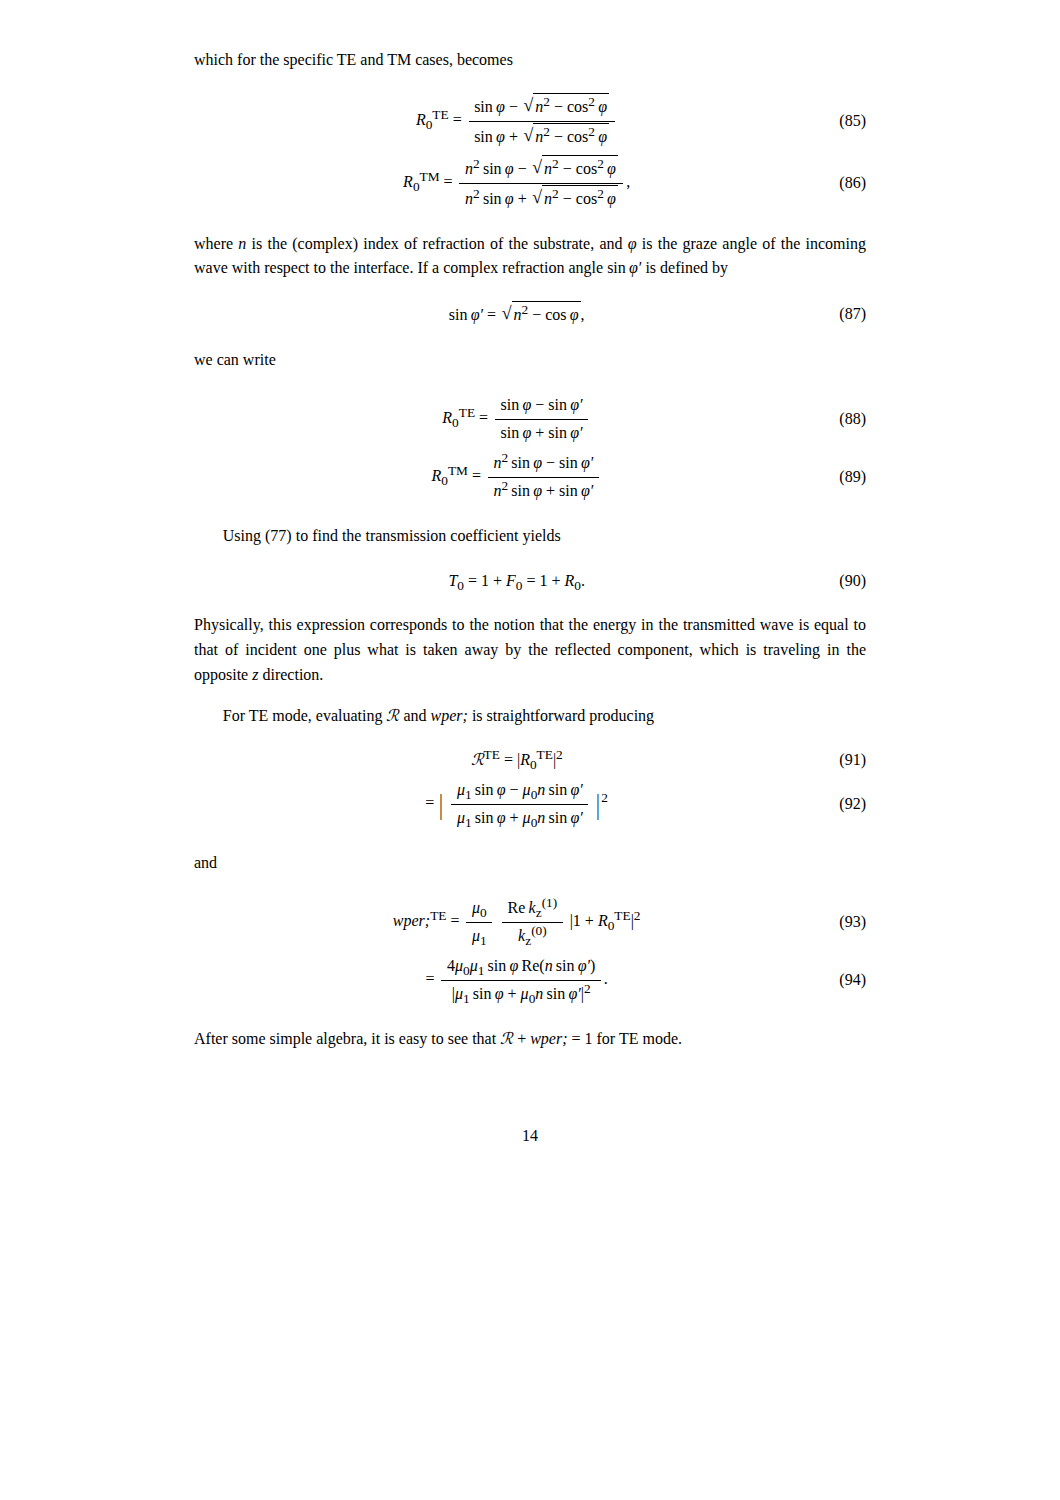which for the specific TE and TM cases, becomes
| R 0 TE = sin φ − n 2 − cos 2 φ sin φ + n 2 − cos 2 φ | (85) |
| R 0 TM = n 2 sin φ − n 2 − cos 2 φ n 2 sin φ + n 2 − cos 2 φ , | (86) |
where n is the (complex) index of refraction of the substrate, and φ is the graze angle of the incoming wave with respect to the interface. If a complex refraction angle sin φ′ is defined by
| sin φ′ = n 2 − cos φ , | (87) |
we can write
| R 0 TE = sin φ − sin φ′ sin φ + sin φ′ | (88) |
| R 0 TM = n 2 sin φ − sin φ′ n 2 sin φ + sin φ′ | (89) |
Using (77) to find the transmission coefficient yields
| T 0 = 1 + F 0 = 1 + R 0 . | (90) |
Physically, this expression corresponds to the notion that the energy in the transmitted wave is equal to that of incident one plus what is taken away by the reflected component, which is traveling in the opposite z direction.
For TE mode, evaluating ℛ and wper; is straightforward producing
| ℛ TE = / R 0 TE / 2 | (91) |
| = / μ 1 sin φ − μ 0 n sin φ′ μ 1 sin φ + μ 0 n sin φ′ / 2 | (92) |
and
| wper; TE = μ 0 μ 1 Re k z (1) k z (0) /1 + R 0 TE / 2 | (93) |
| = 4 μ 0 μ 1 sin φ Re ( n sin φ′ ) / μ 1 sin φ + μ 0 n sin φ′ / 2 . | (94) |
After some simple algebra, it is easy to see that ℛ + wper; = 1 for TE mode.
14